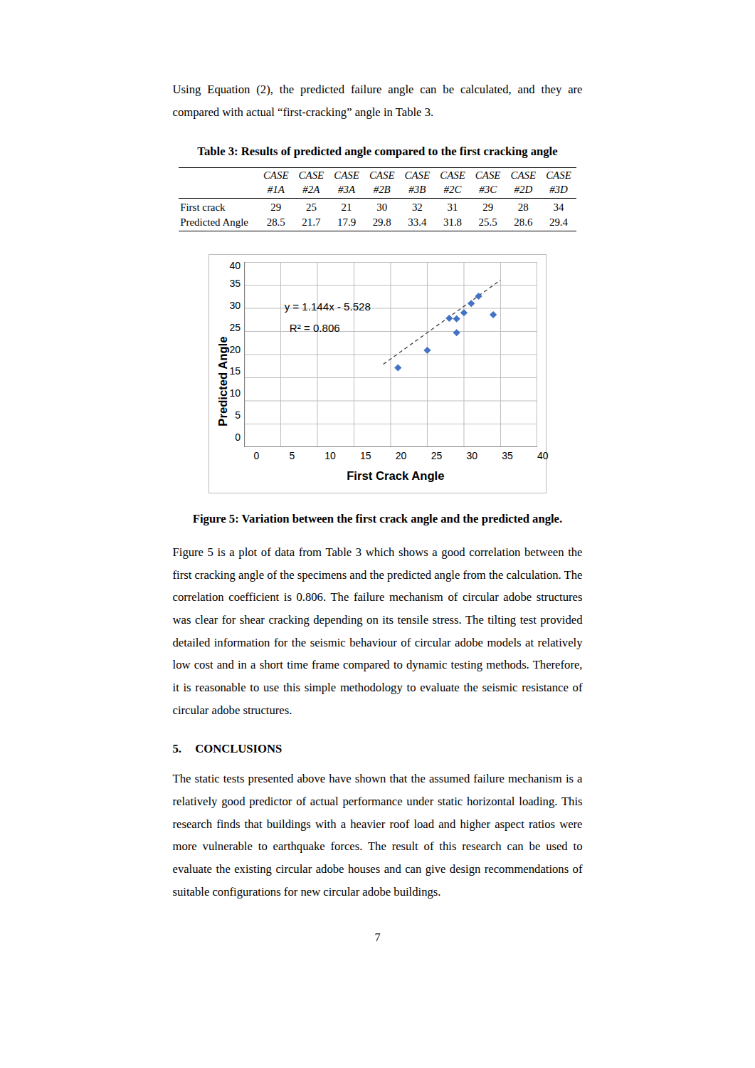Using Equation (2), the predicted failure angle can be calculated, and they are compared with actual “first-cracking” angle in Table 3.
Table 3: Results of predicted angle compared to the first cracking angle
| | CASE | CASE | CASE | CASE | CASE | CASE | CASE | CASE | CASE |
| --- | --- | --- | --- | --- | --- | --- | --- | --- | --- |
| | #1A | #2A | #3A | #2B | #3B | #2C | #3C | #2D | #3D |
| First crack | 29 | 25 | 21 | 30 | 32 | 31 | 29 | 28 | 34 |
| Predicted Angle | 28.5 | 21.7 | 17.9 | 29.8 | 33.4 | 31.8 | 25.5 | 28.6 | 29.4 |
Predicted Angle
40 35 30 25 20 15 10 5 0
y = 1.144x - 5.528 R² = 0.806
0 5 10 15 20 25 30 35 40
First Crack Angle
Figure 5: Variation between the first crack angle and the predicted angle.
Figure 5 is a plot of data from Table 3 which shows a good correlation between the first cracking angle of the specimens and the predicted angle from the calculation. The correlation coefficient is 0.806. The failure mechanism of circular adobe structures was clear for shear cracking depending on its tensile stress. The tilting test provided detailed information for the seismic behaviour of circular adobe models at relatively low cost and in a short time frame compared to dynamic testing methods. Therefore, it is reasonable to use this simple methodology to evaluate the seismic resistance of circular adobe structures.
5. CONCLUSIONS
The static tests presented above have shown that the assumed failure mechanism is a relatively good predictor of actual performance under static horizontal loading. This research finds that buildings with a heavier roof load and higher aspect ratios were more vulnerable to earthquake forces. The result of this research can be used to evaluate the existing circular adobe houses and can give design recommendations of suitable configurations for new circular adobe buildings.
7